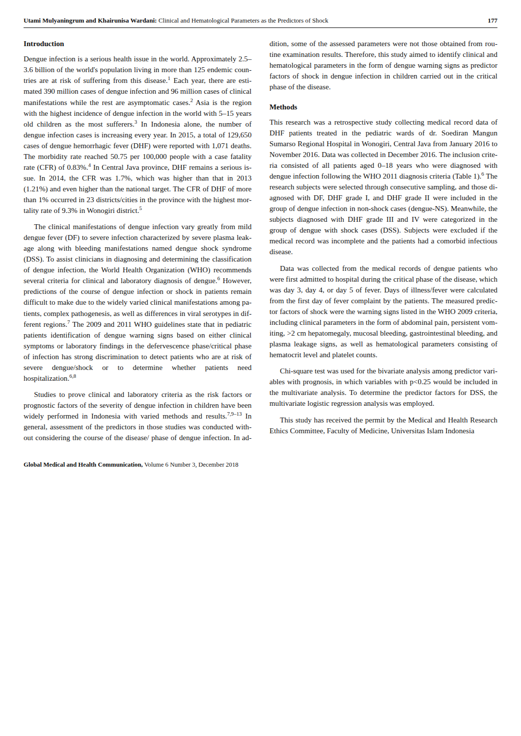Utami Mulyaningrum and Khairunisa Wardani: Clinical and Hematological Parameters as the Predictors of Shock
177
Introduction
Dengue infection is a serious health issue in the world. Approximately 2.5–3.6 billion of the world's population living in more than 125 endemic countries are at risk of suffering from this disease.1 Each year, there are estimated 390 million cases of dengue infection and 96 million cases of clinical manifestations while the rest are asymptomatic cases.2 Asia is the region with the highest incidence of dengue infection in the world with 5–15 years old children as the most sufferers.3 In Indonesia alone, the number of dengue infection cases is increasing every year. In 2015, a total of 129,650 cases of dengue hemorrhagic fever (DHF) were reported with 1,071 deaths. The morbidity rate reached 50.75 per 100,000 people with a case fatality rate (CFR) of 0.83%.4 In Central Java province, DHF remains a serious issue. In 2014, the CFR was 1.7%, which was higher than that in 2013 (1.21%) and even higher than the national target. The CFR of DHF of more than 1% occurred in 23 districts/cities in the province with the highest mortality rate of 9.3% in Wonogiri district.5
The clinical manifestations of dengue infection vary greatly from mild dengue fever (DF) to severe infection characterized by severe plasma leakage along with bleeding manifestations named dengue shock syndrome (DSS). To assist clinicians in diagnosing and determining the classification of dengue infection, the World Health Organization (WHO) recommends several criteria for clinical and laboratory diagnosis of dengue.6 However, predictions of the course of dengue infection or shock in patients remain difficult to make due to the widely varied clinical manifestations among patients, complex pathogenesis, as well as differences in viral serotypes in different regions.7 The 2009 and 2011 WHO guidelines state that in pediatric patients identification of dengue warning signs based on either clinical symptoms or laboratory findings in the defervescence phase/critical phase of infection has strong discrimination to detect patients who are at risk of severe dengue/shock or to determine whether patients need hospitalization.6,8
Studies to prove clinical and laboratory criteria as the risk factors or prognostic factors of the severity of dengue infection in children have been widely performed in Indonesia with varied methods and results.7,9–13 In general, assessment of the predictors in those studies was conducted without considering the course of the disease/ phase of dengue infection. In addition, some of the assessed parameters were not those obtained from routine examination results. Therefore, this study aimed to identify clinical and hematological parameters in the form of dengue warning signs as predictor factors of shock in dengue infection in children carried out in the critical phase of the disease.
Methods
This research was a retrospective study collecting medical record data of DHF patients treated in the pediatric wards of dr. Soediran Mangun Sumarso Regional Hospital in Wonogiri, Central Java from January 2016 to November 2016. Data was collected in December 2016. The inclusion criteria consisted of all patients aged 0–18 years who were diagnosed with dengue infection following the WHO 2011 diagnosis criteria (Table 1).6 The research subjects were selected through consecutive sampling, and those diagnosed with DF, DHF grade I, and DHF grade II were included in the group of dengue infection in non-shock cases (dengue-NS). Meanwhile, the subjects diagnosed with DHF grade III and IV were categorized in the group of dengue with shock cases (DSS). Subjects were excluded if the medical record was incomplete and the patients had a comorbid infectious disease.
Data was collected from the medical records of dengue patients who were first admitted to hospital during the critical phase of the disease, which was day 3, day 4, or day 5 of fever. Days of illness/fever were calculated from the first day of fever complaint by the patients. The measured predictor factors of shock were the warning signs listed in the WHO 2009 criteria, including clinical parameters in the form of abdominal pain, persistent vomiting, >2 cm hepatomegaly, mucosal bleeding, gastrointestinal bleeding, and plasma leakage signs, as well as hematological parameters consisting of hematocrit level and platelet counts.
Chi-square test was used for the bivariate analysis among predictor variables with prognosis, in which variables with p<0.25 would be included in the multivariate analysis. To determine the predictor factors for DSS, the multivariate logistic regression analysis was employed.
This study has received the permit by the Medical and Health Research Ethics Committee, Faculty of Medicine, Universitas Islam Indonesia
Global Medical and Health Communication, Volume 6 Number 3, December 2018